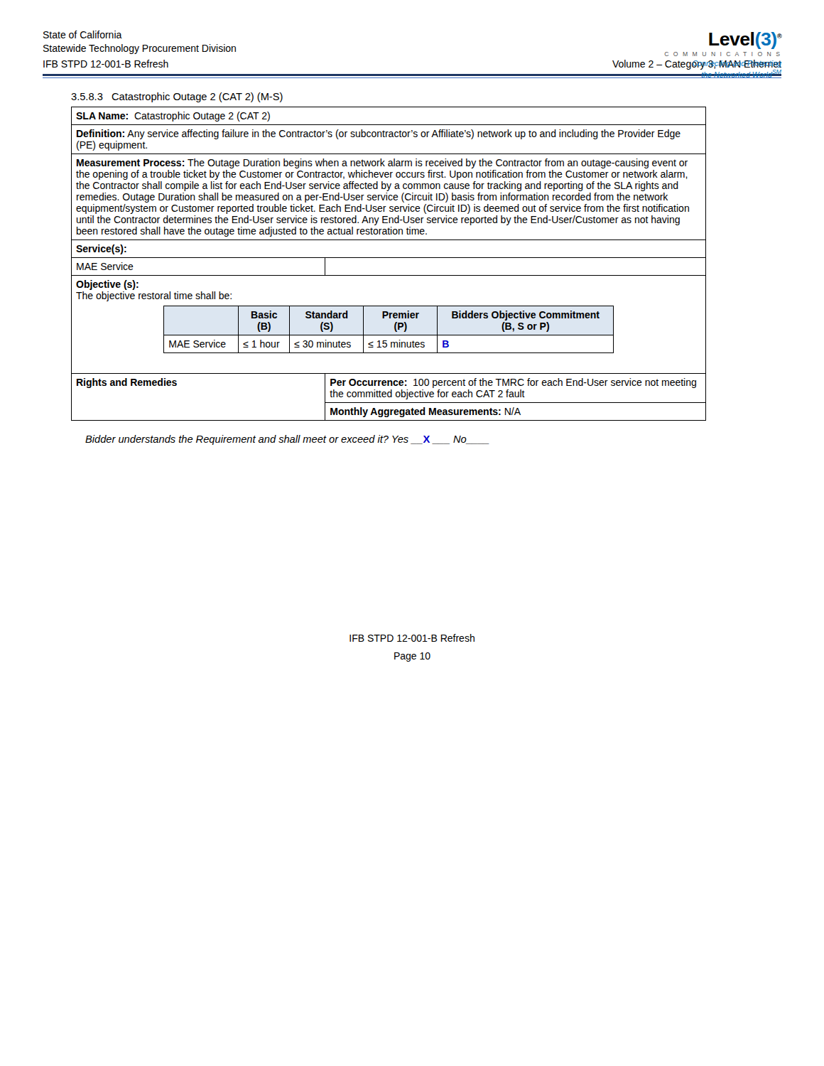Level(3)®
C O M M U N I C A T I O N S
Connecting and Protecting
the Networked WorldSM
State of California
Statewide Technology Procurement Division
IFB STPD 12-001-B Refresh
Volume 2 – Category 3, MAN Ethernet
3.5.8.3 Catastrophic Outage 2 (CAT 2) (M-S)
| SLA Name: Catastrophic Outage 2 (CAT 2) |
| Definition: Any service affecting failure in the Contractor’s (or subcontractor’s or Affiliate’s) network up to and including the Provider Edge (PE) equipment. |
| Measurement Process: The Outage Duration begins when a network alarm is received by the Contractor from an outage-causing event or the opening of a trouble ticket by the Customer or Contractor, whichever occurs first. Upon notification from the Customer or network alarm, the Contractor shall compile a list for each End-User service affected by a common cause for tracking and reporting of the SLA rights and remedies. Outage Duration shall be measured on a per-End-User service (Circuit ID) basis from information recorded from the network equipment/system or Customer reported trouble ticket. Each End-User service (Circuit ID) is deemed out of service from the first notification until the Contractor determines the End-User service is restored. Any End-User service reported by the End-User/Customer as not having been restored shall have the outage time adjusted to the actual restoration time. |
| Service(s): |
| MAE Service | |
| Objective (s): The objective restoral time shall be: / / Basic (B) / Standard (S) / Premier (P) / Bidders Objective Commitment (B, S or P) / / --- / --- / --- / --- / --- / / MAE Service / ≤ 1 hour / ≤ 30 minutes / ≤ 15 minutes / B / |
| Rights and Remedies | Per Occurrence: 100 percent of the TMRC for each End-User service not meeting the committed objective for each CAT 2 fault |
| Monthly Aggregated Measurements: N/A |
Bidder understands the Requirement and shall meet or exceed it? Yes __X ___ No____
IFB STPD 12-001-B Refresh
Page 10